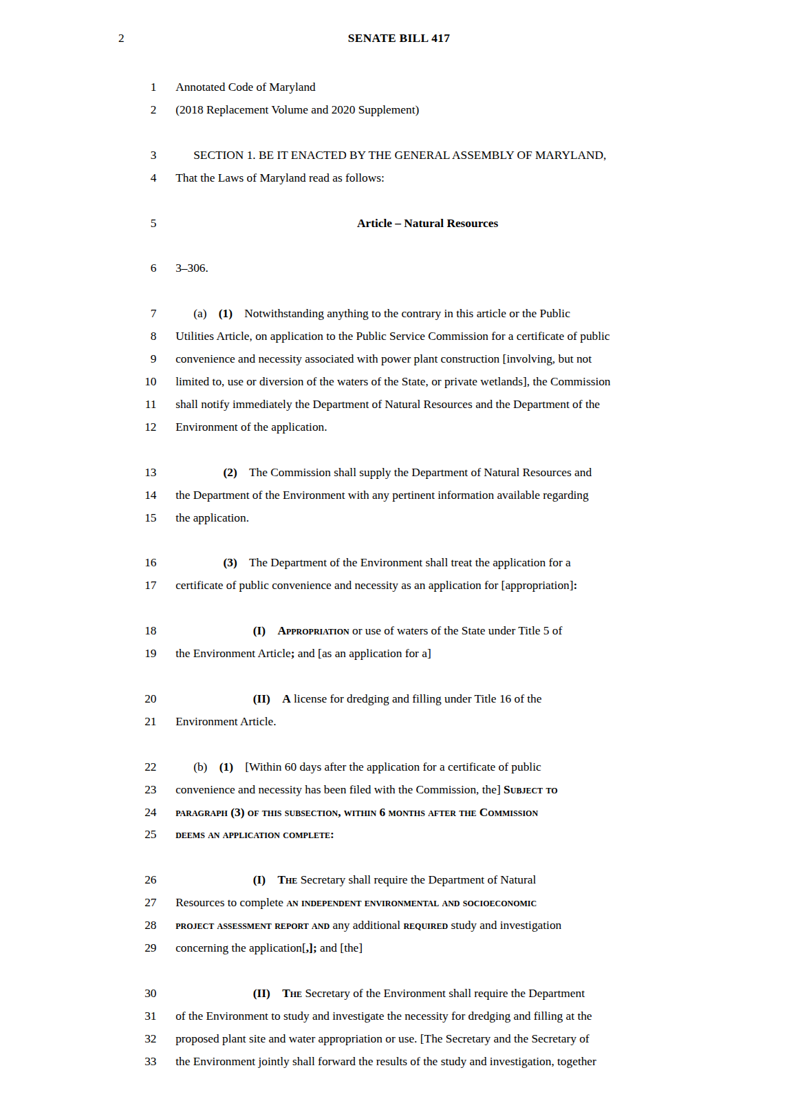2
SENATE BILL 417
1
Annotated Code of Maryland
2
(2018 Replacement Volume and 2020 Supplement)
3
SECTION 1. BE IT ENACTED BY THE GENERAL ASSEMBLY OF MARYLAND,
4
That the Laws of Maryland read as follows:
5
Article – Natural Resources
6
3–306.
7
(a) (1) Notwithstanding anything to the contrary in this article or the Public
8
Utilities Article, on application to the Public Service Commission for a certificate of public
9
convenience and necessity associated with power plant construction [involving, but not
10
limited to, use or diversion of the waters of the State, or private wetlands], the Commission
11
shall notify immediately the Department of Natural Resources and the Department of the
12
Environment of the application.
13
(2) The Commission shall supply the Department of Natural Resources and
14
the Department of the Environment with any pertinent information available regarding
15
the application.
16
(3) The Department of the Environment shall treat the application for a
17
certificate of public convenience and necessity as an application for [appropriation]:
18
(I) Appropriation or use of waters of the State under Title 5 of
19
the Environment Article; and [as an application for a]
20
(II) A license for dredging and filling under Title 16 of the
21
Environment Article.
22
(b) (1) [Within 60 days after the application for a certificate of public
23
convenience and necessity has been filed with the Commission, the] Subject to
24
paragraph (3) of this subsection, within 6 months after the Commission
25
deems an application complete:
26
(I) The Secretary shall require the Department of Natural
27
Resources to complete an independent environmental and socioeconomic
28
project assessment report and any additional required study and investigation
29
concerning the application[,]; and [the]
30
(II) The Secretary of the Environment shall require the Department
31
of the Environment to study and investigate the necessity for dredging and filling at the
32
proposed plant site and water appropriation or use. [The Secretary and the Secretary of
33
the Environment jointly shall forward the results of the study and investigation, together